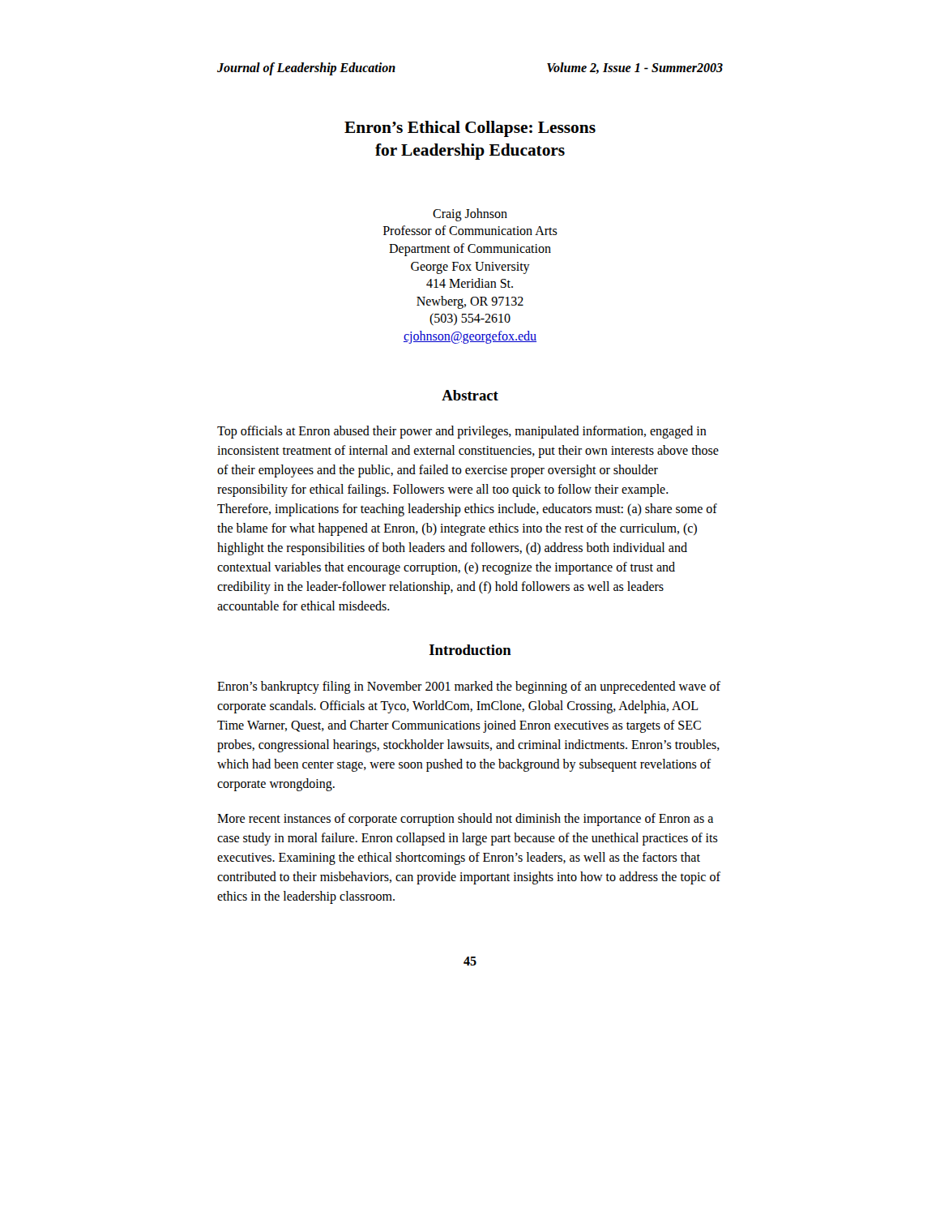Journal of Leadership Education Volume 2, Issue 1 - Summer2003
Enron’s Ethical Collapse: Lessons
for Leadership Educators
Craig Johnson
Professor of Communication Arts
Department of Communication
George Fox University
414 Meridian St.
Newberg, OR 97132
(503) 554-2610
cjohnson@georgefox.edu
Abstract
Top officials at Enron abused their power and privileges, manipulated information, engaged in inconsistent treatment of internal and external constituencies, put their own interests above those of their employees and the public, and failed to exercise proper oversight or shoulder responsibility for ethical failings. Followers were all too quick to follow their example. Therefore, implications for teaching leadership ethics include, educators must: (a) share some of the blame for what happened at Enron, (b) integrate ethics into the rest of the curriculum, (c) highlight the responsibilities of both leaders and followers, (d) address both individual and contextual variables that encourage corruption, (e) recognize the importance of trust and credibility in the leader-follower relationship, and (f) hold followers as well as leaders accountable for ethical misdeeds.
Introduction
Enron’s bankruptcy filing in November 2001 marked the beginning of an unprecedented wave of corporate scandals. Officials at Tyco, WorldCom, ImClone, Global Crossing, Adelphia, AOL Time Warner, Quest, and Charter Communications joined Enron executives as targets of SEC probes, congressional hearings, stockholder lawsuits, and criminal indictments. Enron’s troubles, which had been center stage, were soon pushed to the background by subsequent revelations of corporate wrongdoing.
More recent instances of corporate corruption should not diminish the importance of Enron as a case study in moral failure. Enron collapsed in large part because of the unethical practices of its executives. Examining the ethical shortcomings of Enron’s leaders, as well as the factors that contributed to their misbehaviors, can provide important insights into how to address the topic of ethics in the leadership classroom.
45